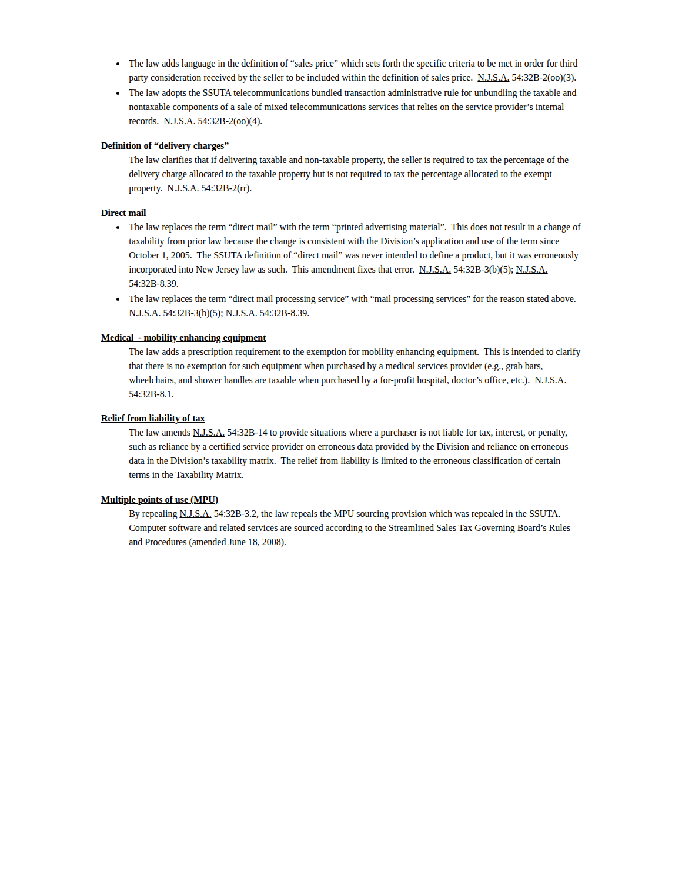The law adds language in the definition of “sales price” which sets forth the specific criteria to be met in order for third party consideration received by the seller to be included within the definition of sales price. N.J.S.A. 54:32B-2(oo)(3).
The law adopts the SSUTA telecommunications bundled transaction administrative rule for unbundling the taxable and nontaxable components of a sale of mixed telecommunications services that relies on the service provider’s internal records. N.J.S.A. 54:32B-2(oo)(4).
Definition of “delivery charges”
The law clarifies that if delivering taxable and non-taxable property, the seller is required to tax the percentage of the delivery charge allocated to the taxable property but is not required to tax the percentage allocated to the exempt property. N.J.S.A. 54:32B-2(rr).
Direct mail
The law replaces the term “direct mail” with the term “printed advertising material”. This does not result in a change of taxability from prior law because the change is consistent with the Division’s application and use of the term since October 1, 2005. The SSUTA definition of “direct mail” was never intended to define a product, but it was erroneously incorporated into New Jersey law as such. This amendment fixes that error. N.J.S.A. 54:32B-3(b)(5); N.J.S.A. 54:32B-8.39.
The law replaces the term “direct mail processing service” with “mail processing services” for the reason stated above. N.J.S.A. 54:32B-3(b)(5); N.J.S.A. 54:32B-8.39.
Medical - mobility enhancing equipment
The law adds a prescription requirement to the exemption for mobility enhancing equipment. This is intended to clarify that there is no exemption for such equipment when purchased by a medical services provider (e.g., grab bars, wheelchairs, and shower handles are taxable when purchased by a for-profit hospital, doctor’s office, etc.). N.J.S.A. 54:32B-8.1.
Relief from liability of tax
The law amends N.J.S.A. 54:32B-14 to provide situations where a purchaser is not liable for tax, interest, or penalty, such as reliance by a certified service provider on erroneous data provided by the Division and reliance on erroneous data in the Division’s taxability matrix. The relief from liability is limited to the erroneous classification of certain terms in the Taxability Matrix.
Multiple points of use (MPU)
By repealing N.J.S.A. 54:32B-3.2, the law repeals the MPU sourcing provision which was repealed in the SSUTA. Computer software and related services are sourced according to the Streamlined Sales Tax Governing Board’s Rules and Procedures (amended June 18, 2008).